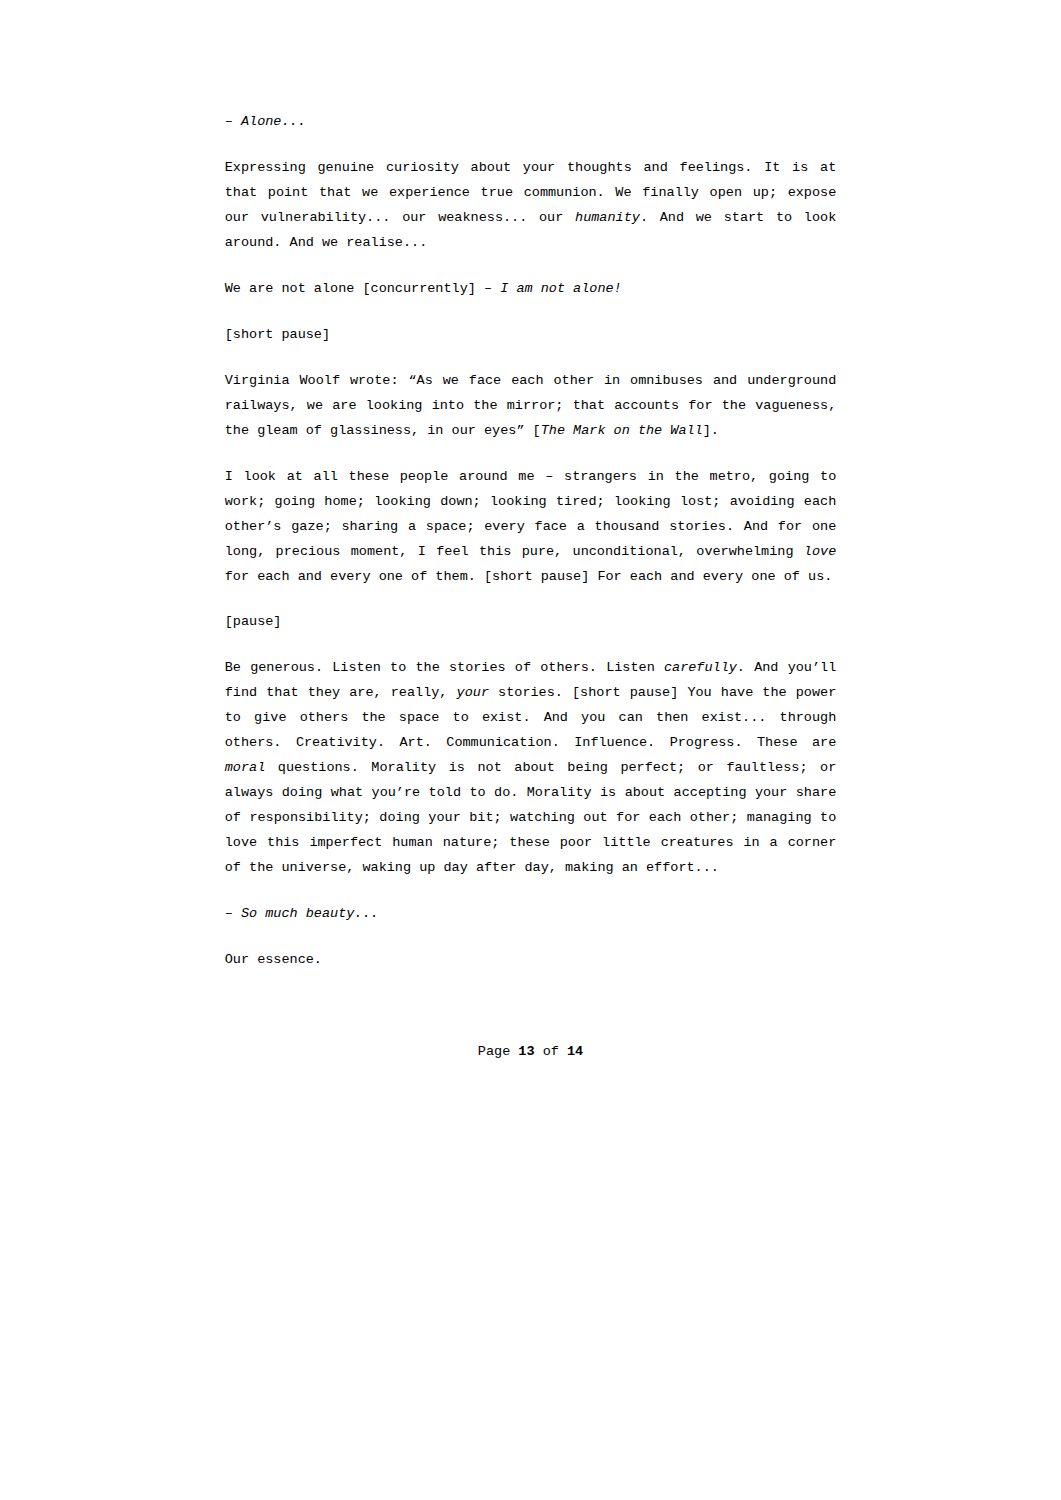– Alone...
Expressing genuine curiosity about your thoughts and feelings. It is at that point that we experience true communion. We finally open up; expose our vulnerability... our weakness... our humanity. And we start to look around. And we realise...
We are not alone [concurrently] – I am not alone!
[short pause]
Virginia Woolf wrote: “As we face each other in omnibuses and underground railways, we are looking into the mirror; that accounts for the vagueness, the gleam of glassiness, in our eyes” [The Mark on the Wall].
I look at all these people around me – strangers in the metro, going to work; going home; looking down; looking tired; looking lost; avoiding each other’s gaze; sharing a space; every face a thousand stories. And for one long, precious moment, I feel this pure, unconditional, overwhelming love for each and every one of them. [short pause] For each and every one of us.
[pause]
Be generous. Listen to the stories of others. Listen carefully. And you’ll find that they are, really, your stories. [short pause] You have the power to give others the space to exist. And you can then exist... through others. Creativity. Art. Communication. Influence. Progress. These are moral questions. Morality is not about being perfect; or faultless; or always doing what you’re told to do. Morality is about accepting your share of responsibility; doing your bit; watching out for each other; managing to love this imperfect human nature; these poor little creatures in a corner of the universe, waking up day after day, making an effort...
– So much beauty...
Our essence.
Page 13 of 14